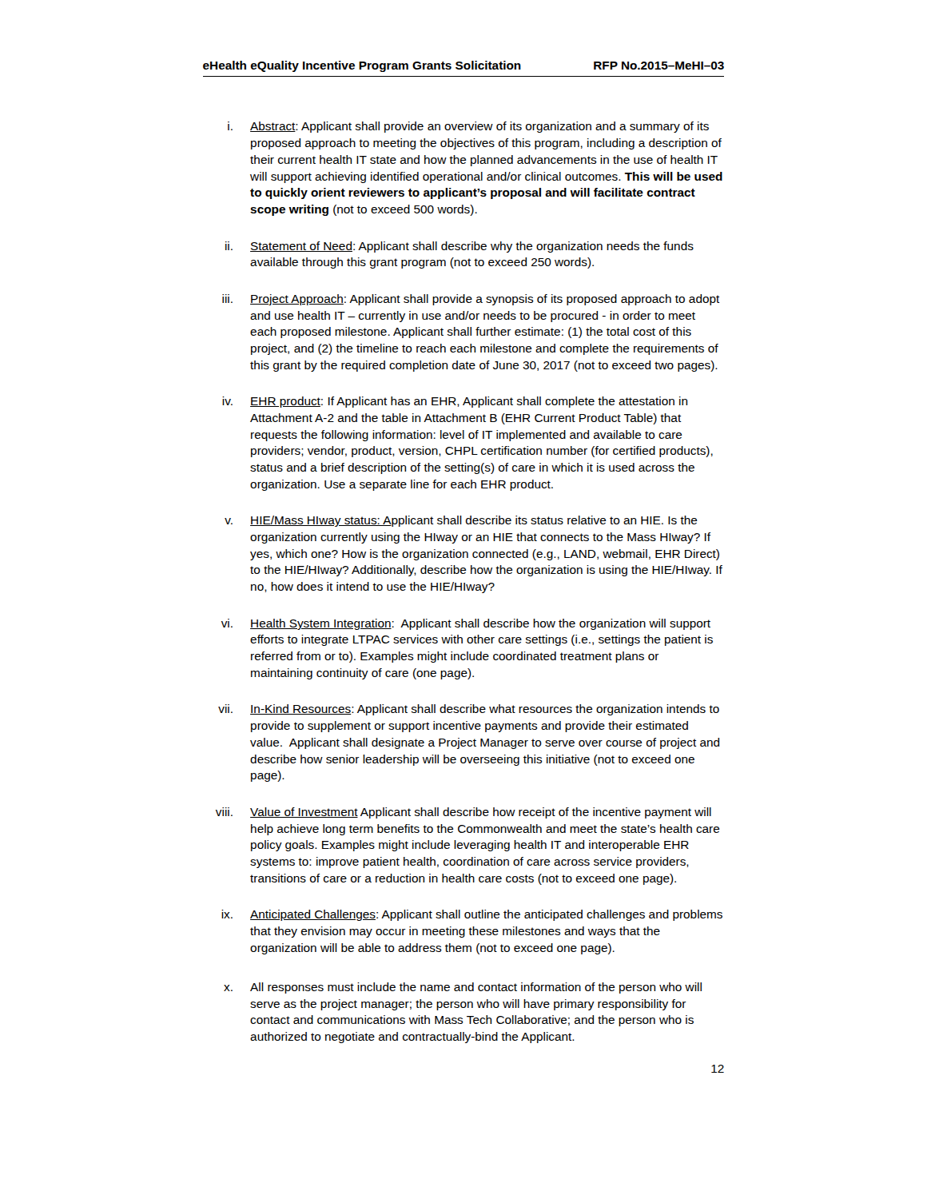eHealth eQuality Incentive Program Grants Solicitation
RFP No.2015–MeHI–03
i.
Abstract: Applicant shall provide an overview of its organization and a summary of its proposed approach to meeting the objectives of this program, including a description of their current health IT state and how the planned advancements in the use of health IT will support achieving identified operational and/or clinical outcomes. This will be used to quickly orient reviewers to applicant’s proposal and will facilitate contract scope writing (not to exceed 500 words).
ii.
Statement of Need: Applicant shall describe why the organization needs the funds available through this grant program (not to exceed 250 words).
iii.
Project Approach: Applicant shall provide a synopsis of its proposed approach to adopt and use health IT – currently in use and/or needs to be procured - in order to meet each proposed milestone. Applicant shall further estimate: (1) the total cost of this project, and (2) the timeline to reach each milestone and complete the requirements of this grant by the required completion date of June 30, 2017 (not to exceed two pages).
iv.
EHR product: If Applicant has an EHR, Applicant shall complete the attestation in Attachment A-2 and the table in Attachment B (EHR Current Product Table) that requests the following information: level of IT implemented and available to care providers; vendor, product, version, CHPL certification number (for certified products), status and a brief description of the setting(s) of care in which it is used across the organization. Use a separate line for each EHR product.
v.
HIE/Mass HIway status: Applicant shall describe its status relative to an HIE. Is the organization currently using the HIway or an HIE that connects to the Mass HIway? If yes, which one? How is the organization connected (e.g., LAND, webmail, EHR Direct) to the HIE/HIway? Additionally, describe how the organization is using the HIE/HIway. If no, how does it intend to use the HIE/HIway?
vi.
Health System Integration: Applicant shall describe how the organization will support efforts to integrate LTPAC services with other care settings (i.e., settings the patient is referred from or to). Examples might include coordinated treatment plans or maintaining continuity of care (one page).
vii.
In-Kind Resources: Applicant shall describe what resources the organization intends to provide to supplement or support incentive payments and provide their estimated value. Applicant shall designate a Project Manager to serve over course of project and describe how senior leadership will be overseeing this initiative (not to exceed one page).
viii.
Value of Investment Applicant shall describe how receipt of the incentive payment will help achieve long term benefits to the Commonwealth and meet the state’s health care policy goals. Examples might include leveraging health IT and interoperable EHR systems to: improve patient health, coordination of care across service providers, transitions of care or a reduction in health care costs (not to exceed one page).
ix.
Anticipated Challenges: Applicant shall outline the anticipated challenges and problems that they envision may occur in meeting these milestones and ways that the organization will be able to address them (not to exceed one page).
x.
All responses must include the name and contact information of the person who will serve as the project manager; the person who will have primary responsibility for contact and communications with Mass Tech Collaborative; and the person who is authorized to negotiate and contractually-bind the Applicant.
12